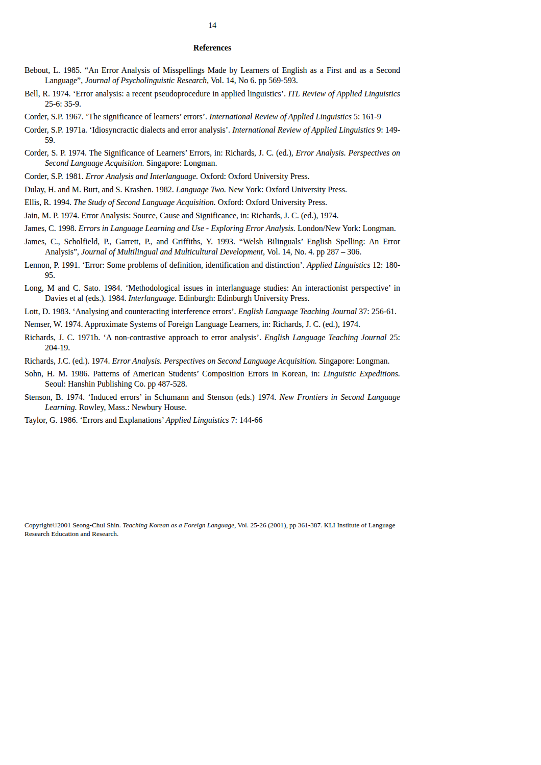14
References
Bebout, L. 1985. “An Error Analysis of Misspellings Made by Learners of English as a First and as a Second Language”, Journal of Psycholinguistic Research, Vol. 14, No 6. pp 569-593.
Bell, R. 1974. ‘Error analysis: a recent pseudoprocedure in applied linguistics’. ITL Review of Applied Linguistics 25-6: 35-9.
Corder, S.P. 1967. ‘The significance of learners’ errors’. International Review of Applied Linguistics 5: 161-9
Corder, S.P. 1971a. ‘Idiosyncractic dialects and error analysis’. International Review of Applied Linguistics 9: 149-59.
Corder, S. P. 1974. The Significance of Learners’ Errors, in: Richards, J. C. (ed.), Error Analysis. Perspectives on Second Language Acquisition. Singapore: Longman.
Corder, S.P. 1981. Error Analysis and Interlanguage. Oxford: Oxford University Press.
Dulay, H. and M. Burt, and S. Krashen. 1982. Language Two. New York: Oxford University Press.
Ellis, R. 1994. The Study of Second Language Acquisition. Oxford: Oxford University Press.
Jain, M. P. 1974. Error Analysis: Source, Cause and Significance, in: Richards, J. C. (ed.), 1974.
James, C. 1998. Errors in Language Learning and Use - Exploring Error Analysis. London/New York: Longman.
James, C., Scholfield, P., Garrett, P., and Griffiths, Y. 1993. “Welsh Bilinguals’ English Spelling: An Error Analysis”, Journal of Multilingual and Multicultural Development, Vol. 14, No. 4. pp 287 – 306.
Lennon, P. 1991. ‘Error: Some problems of definition, identification and distinction’. Applied Linguistics 12: 180-95.
Long, M and C. Sato. 1984. ‘Methodological issues in interlanguage studies: An interactionist perspective’ in Davies et al (eds.). 1984. Interlanguage. Edinburgh: Edinburgh University Press.
Lott, D. 1983. ‘Analysing and counteracting interference errors’. English Language Teaching Journal 37: 256-61.
Nemser, W. 1974. Approximate Systems of Foreign Language Learners, in: Richards, J. C. (ed.), 1974.
Richards, J. C. 1971b. ‘A non-contrastive approach to error analysis’. English Language Teaching Journal 25: 204-19.
Richards, J.C. (ed.). 1974. Error Analysis. Perspectives on Second Language Acquisition. Singapore: Longman.
Sohn, H. M. 1986. Patterns of American Students’ Composition Errors in Korean, in: Linguistic Expeditions. Seoul: Hanshin Publishing Co. pp 487-528.
Stenson, B. 1974. ‘Induced errors’ in Schumann and Stenson (eds.) 1974. New Frontiers in Second Language Learning. Rowley, Mass.: Newbury House.
Taylor, G. 1986. ‘Errors and Explanations’ Applied Linguistics 7: 144-66
Copyright©2001 Seong-Chul Shin. Teaching Korean as a Foreign Language, Vol. 25-26 (2001), pp 361-387. KLI Institute of Language Research Education and Research.